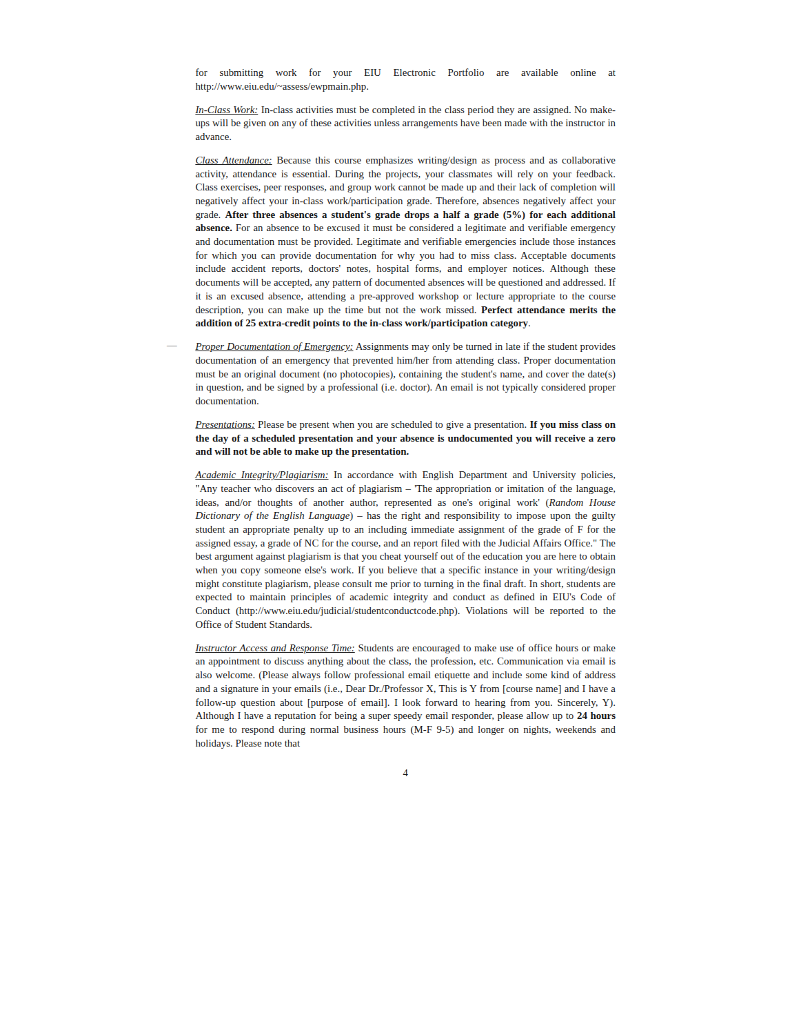for submitting work for your EIU Electronic Portfolio are available online at http://www.eiu.edu/~assess/ewpmain.php.
In-Class Work: In-class activities must be completed in the class period they are assigned. No make-ups will be given on any of these activities unless arrangements have been made with the instructor in advance.
Class Attendance: Because this course emphasizes writing/design as process and as collaborative activity, attendance is essential. During the projects, your classmates will rely on your feedback. Class exercises, peer responses, and group work cannot be made up and their lack of completion will negatively affect your in-class work/participation grade. Therefore, absences negatively affect your grade. After three absences a student's grade drops a half a grade (5%) for each additional absence. For an absence to be excused it must be considered a legitimate and verifiable emergency and documentation must be provided. Legitimate and verifiable emergencies include those instances for which you can provide documentation for why you had to miss class. Acceptable documents include accident reports, doctors' notes, hospital forms, and employer notices. Although these documents will be accepted, any pattern of documented absences will be questioned and addressed. If it is an excused absence, attending a pre-approved workshop or lecture appropriate to the course description, you can make up the time but not the work missed. Perfect attendance merits the addition of 25 extra-credit points to the in-class work/participation category.
—Proper Documentation of Emergency: Assignments may only be turned in late if the student provides documentation of an emergency that prevented him/her from attending class. Proper documentation must be an original document (no photocopies), containing the student's name, and cover the date(s) in question, and be signed by a professional (i.e. doctor). An email is not typically considered proper documentation.
Presentations: Please be present when you are scheduled to give a presentation. If you miss class on the day of a scheduled presentation and your absence is undocumented you will receive a zero and will not be able to make up the presentation.
Academic Integrity/Plagiarism: In accordance with English Department and University policies, "Any teacher who discovers an act of plagiarism – 'The appropriation or imitation of the language, ideas, and/or thoughts of another author, represented as one's original work' (Random House Dictionary of the English Language) – has the right and responsibility to impose upon the guilty student an appropriate penalty up to an including immediate assignment of the grade of F for the assigned essay, a grade of NC for the course, and an report filed with the Judicial Affairs Office." The best argument against plagiarism is that you cheat yourself out of the education you are here to obtain when you copy someone else's work. If you believe that a specific instance in your writing/design might constitute plagiarism, please consult me prior to turning in the final draft. In short, students are expected to maintain principles of academic integrity and conduct as defined in EIU's Code of Conduct (http://www.eiu.edu/judicial/studentconductcode.php). Violations will be reported to the Office of Student Standards.
Instructor Access and Response Time: Students are encouraged to make use of office hours or make an appointment to discuss anything about the class, the profession, etc. Communication via email is also welcome. (Please always follow professional email etiquette and include some kind of address and a signature in your emails (i.e., Dear Dr./Professor X, This is Y from [course name] and I have a follow-up question about [purpose of email]. I look forward to hearing from you. Sincerely, Y). Although I have a reputation for being a super speedy email responder, please allow up to 24 hours for me to respond during normal business hours (M-F 9-5) and longer on nights, weekends and holidays. Please note that
4